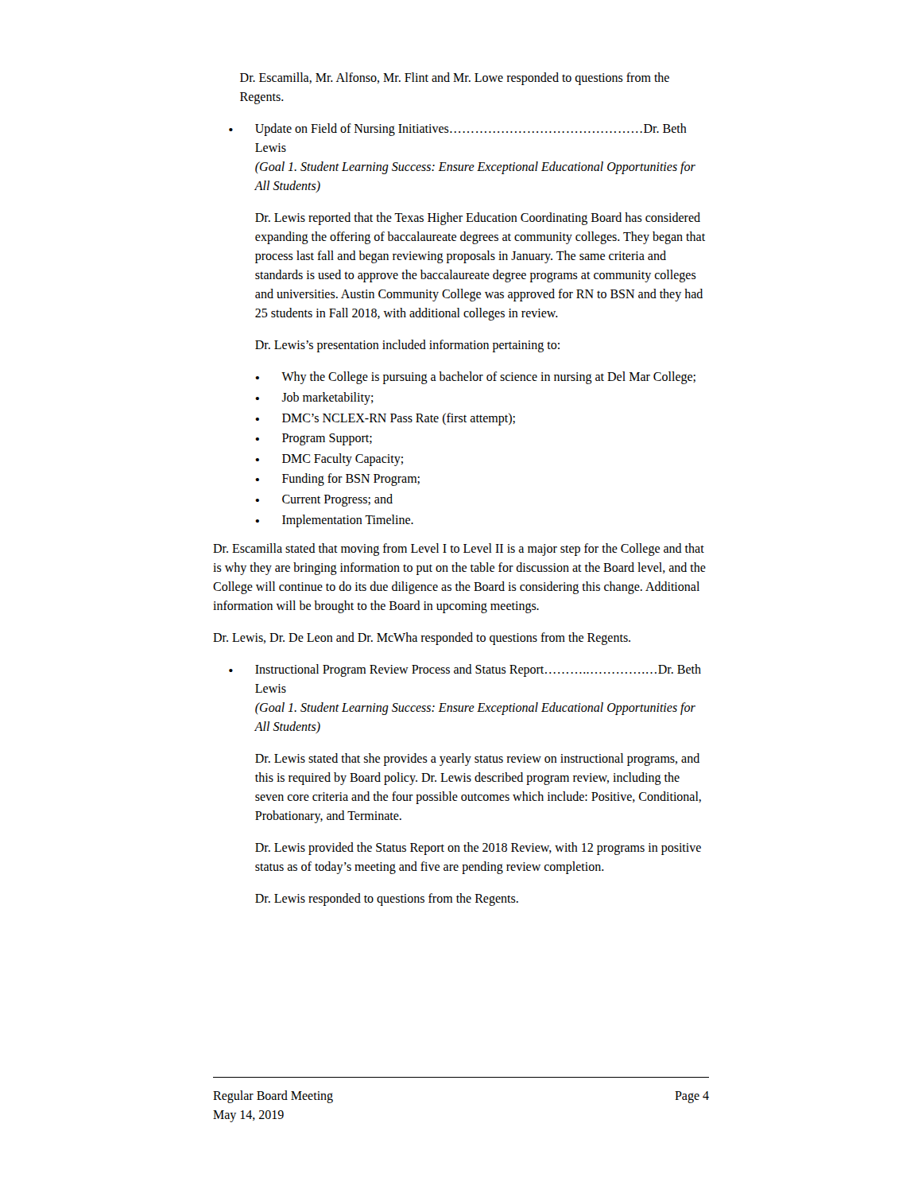Dr. Escamilla, Mr. Alfonso, Mr. Flint and Mr. Lowe responded to questions from the Regents.
Update on Field of Nursing Initiatives………………………………………Dr. Beth Lewis
(Goal 1. Student Learning Success: Ensure Exceptional Educational Opportunities for All Students)
Dr. Lewis reported that the Texas Higher Education Coordinating Board has considered expanding the offering of baccalaureate degrees at community colleges. They began that process last fall and began reviewing proposals in January. The same criteria and standards is used to approve the baccalaureate degree programs at community colleges and universities. Austin Community College was approved for RN to BSN and they had 25 students in Fall 2018, with additional colleges in review.
Dr. Lewis’s presentation included information pertaining to:
Why the College is pursuing a bachelor of science in nursing at Del Mar College;
Job marketability;
DMC’s NCLEX-RN Pass Rate (first attempt);
Program Support;
DMC Faculty Capacity;
Funding for BSN Program;
Current Progress; and
Implementation Timeline.
Dr. Escamilla stated that moving from Level I to Level II is a major step for the College and that is why they are bringing information to put on the table for discussion at the Board level, and the College will continue to do its due diligence as the Board is considering this change. Additional information will be brought to the Board in upcoming meetings.
Dr. Lewis, Dr. De Leon and Dr. McWha responded to questions from the Regents.
Instructional Program Review Process and Status Report………..………….…Dr. Beth Lewis
(Goal 1. Student Learning Success: Ensure Exceptional Educational Opportunities for All Students)
Dr. Lewis stated that she provides a yearly status review on instructional programs, and this is required by Board policy. Dr. Lewis described program review, including the seven core criteria and the four possible outcomes which include: Positive, Conditional, Probationary, and Terminate.
Dr. Lewis provided the Status Report on the 2018 Review, with 12 programs in positive status as of today’s meeting and five are pending review completion.
Dr. Lewis responded to questions from the Regents.
Regular Board Meeting
May 14, 2019
Page 4